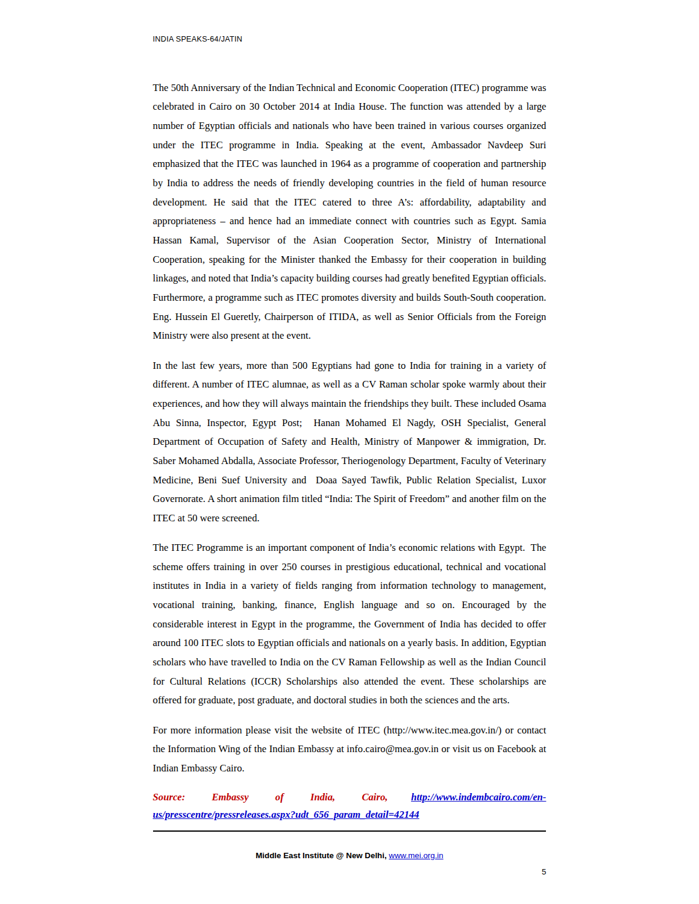INDIA SPEAKS-64/JATIN
The 50th Anniversary of the Indian Technical and Economic Cooperation (ITEC) programme was celebrated in Cairo on 30 October 2014 at India House. The function was attended by a large number of Egyptian officials and nationals who have been trained in various courses organized under the ITEC programme in India. Speaking at the event, Ambassador Navdeep Suri emphasized that the ITEC was launched in 1964 as a programme of cooperation and partnership by India to address the needs of friendly developing countries in the field of human resource development. He said that the ITEC catered to three A’s: affordability, adaptability and appropriateness – and hence had an immediate connect with countries such as Egypt. Samia Hassan Kamal, Supervisor of the Asian Cooperation Sector, Ministry of International Cooperation, speaking for the Minister thanked the Embassy for their cooperation in building linkages, and noted that India’s capacity building courses had greatly benefited Egyptian officials. Furthermore, a programme such as ITEC promotes diversity and builds South-South cooperation. Eng. Hussein El Gueretly, Chairperson of ITIDA, as well as Senior Officials from the Foreign Ministry were also present at the event.
In the last few years, more than 500 Egyptians had gone to India for training in a variety of different. A number of ITEC alumnae, as well as a CV Raman scholar spoke warmly about their experiences, and how they will always maintain the friendships they built. These included Osama Abu Sinna, Inspector, Egypt Post; Hanan Mohamed El Nagdy, OSH Specialist, General Department of Occupation of Safety and Health, Ministry of Manpower & immigration, Dr. Saber Mohamed Abdalla, Associate Professor, Theriogenology Department, Faculty of Veterinary Medicine, Beni Suef University and Doaa Sayed Tawfik, Public Relation Specialist, Luxor Governorate. A short animation film titled “India: The Spirit of Freedom” and another film on the ITEC at 50 were screened.
The ITEC Programme is an important component of India’s economic relations with Egypt. The scheme offers training in over 250 courses in prestigious educational, technical and vocational institutes in India in a variety of fields ranging from information technology to management, vocational training, banking, finance, English language and so on. Encouraged by the considerable interest in Egypt in the programme, the Government of India has decided to offer around 100 ITEC slots to Egyptian officials and nationals on a yearly basis. In addition, Egyptian scholars who have travelled to India on the CV Raman Fellowship as well as the Indian Council for Cultural Relations (ICCR) Scholarships also attended the event. These scholarships are offered for graduate, post graduate, and doctoral studies in both the sciences and the arts.
For more information please visit the website of ITEC (http://www.itec.mea.gov.in/) or contact the Information Wing of the Indian Embassy at info.cairo@mea.gov.in or visit us on Facebook at Indian Embassy Cairo.
Source: Embassy of India, Cairo, http://www.indembcairo.com/en-us/presscentre/pressreleases.aspx?udt_656_param_detail=42144
Middle East Institute @ New Delhi, www.mei.org.in
5